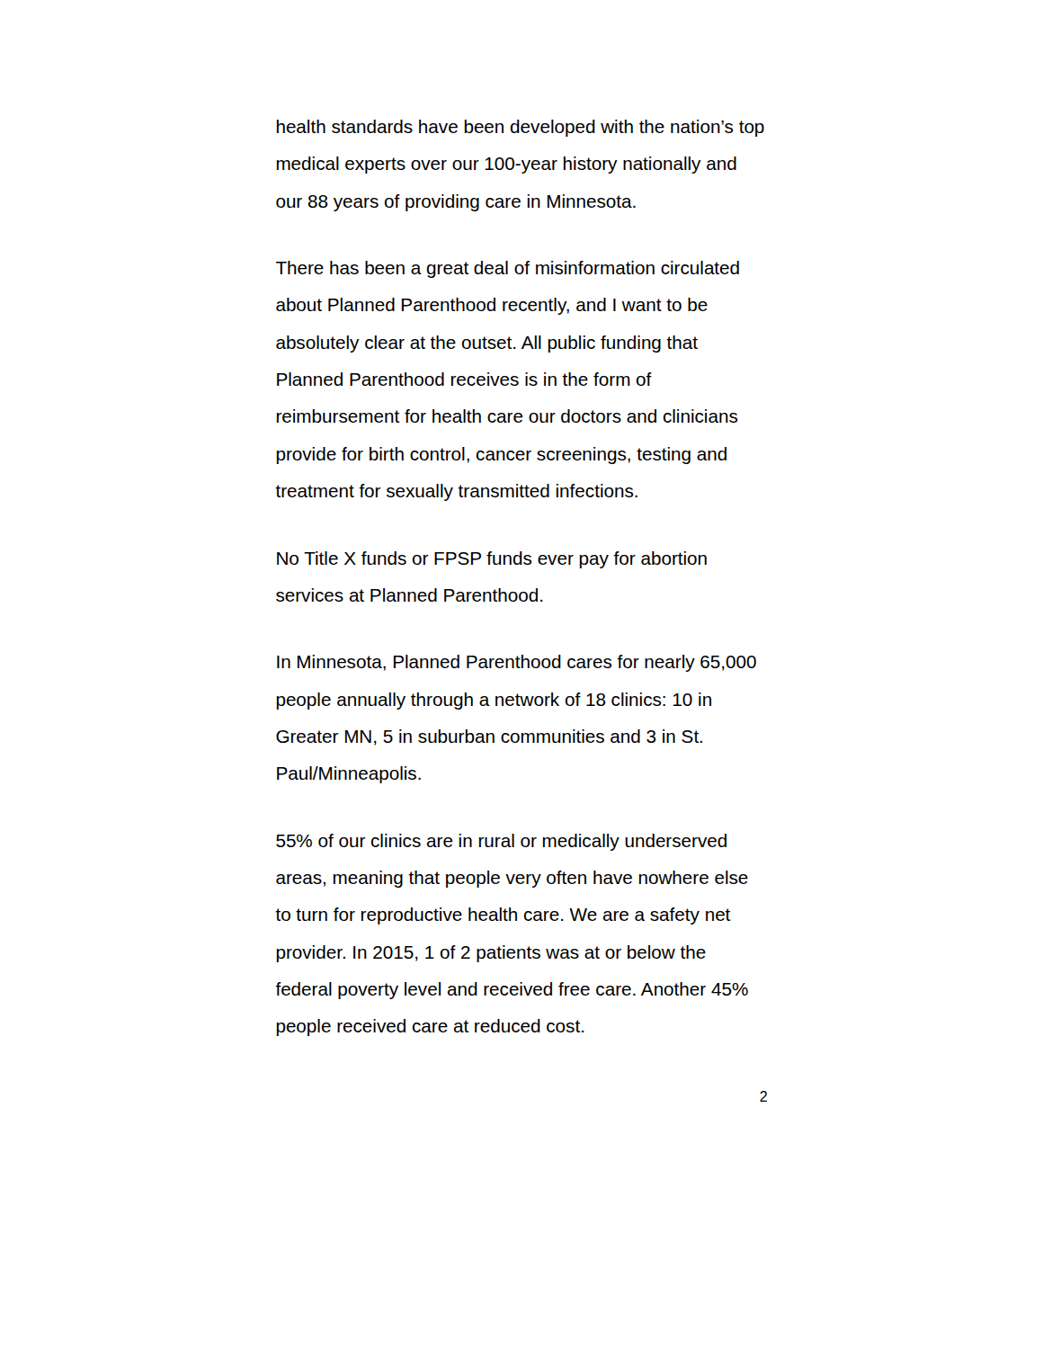health standards have been developed with the nation’s top medical experts over our 100-year history nationally and our 88 years of providing care in Minnesota.
There has been a great deal of misinformation circulated about Planned Parenthood recently, and I want to be absolutely clear at the outset. All public funding that Planned Parenthood receives is in the form of reimbursement for health care our doctors and clinicians provide for birth control, cancer screenings, testing and treatment for sexually transmitted infections.
No Title X funds or FPSP funds ever pay for abortion services at Planned Parenthood.
In Minnesota, Planned Parenthood cares for nearly 65,000 people annually through a network of 18 clinics: 10 in Greater MN, 5 in suburban communities and 3 in St. Paul/Minneapolis.
55% of our clinics are in rural or medically underserved areas, meaning that people very often have nowhere else to turn for reproductive health care. We are a safety net provider. In 2015, 1 of 2 patients was at or below the federal poverty level and received free care. Another 45% people received care at reduced cost.
2